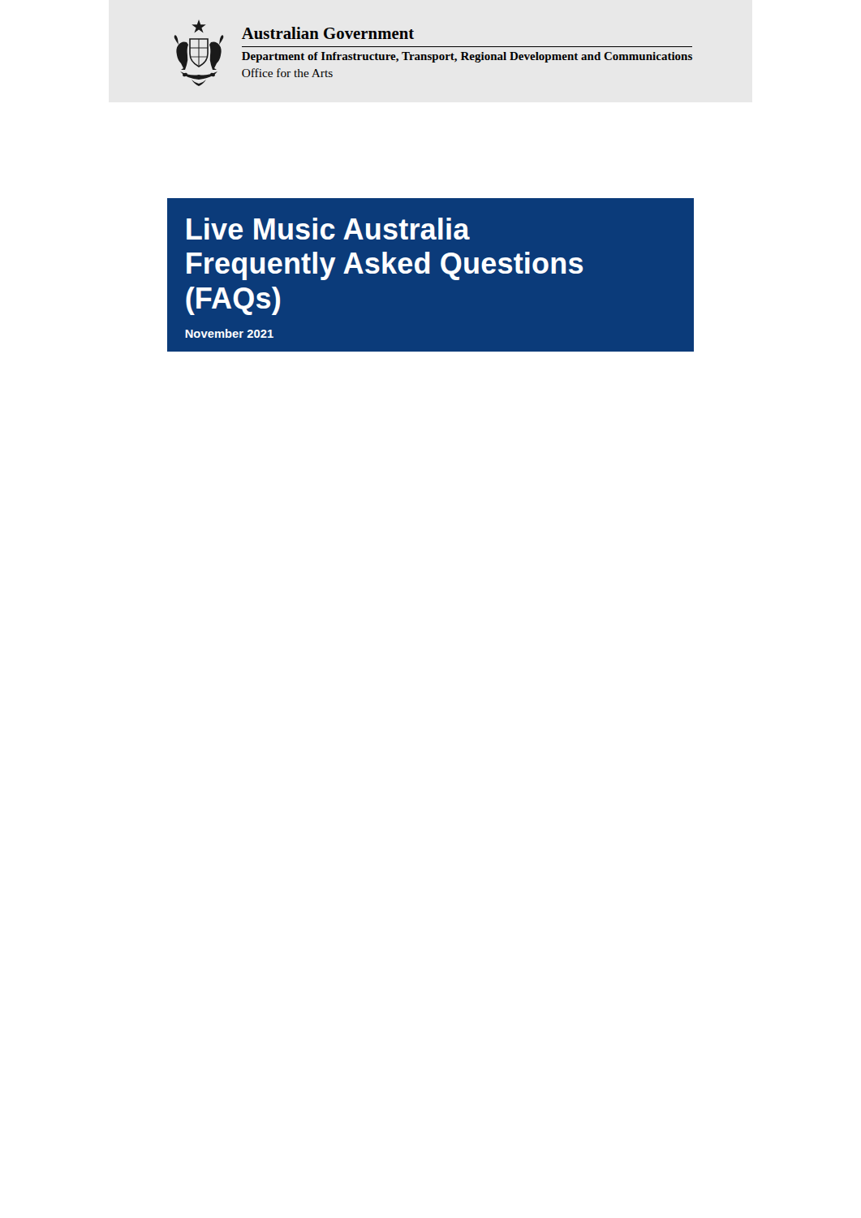Australian Government
Department of Infrastructure, Transport, Regional Development and Communications
Office for the Arts
Live Music Australia
Frequently Asked Questions (FAQs)
November 2021